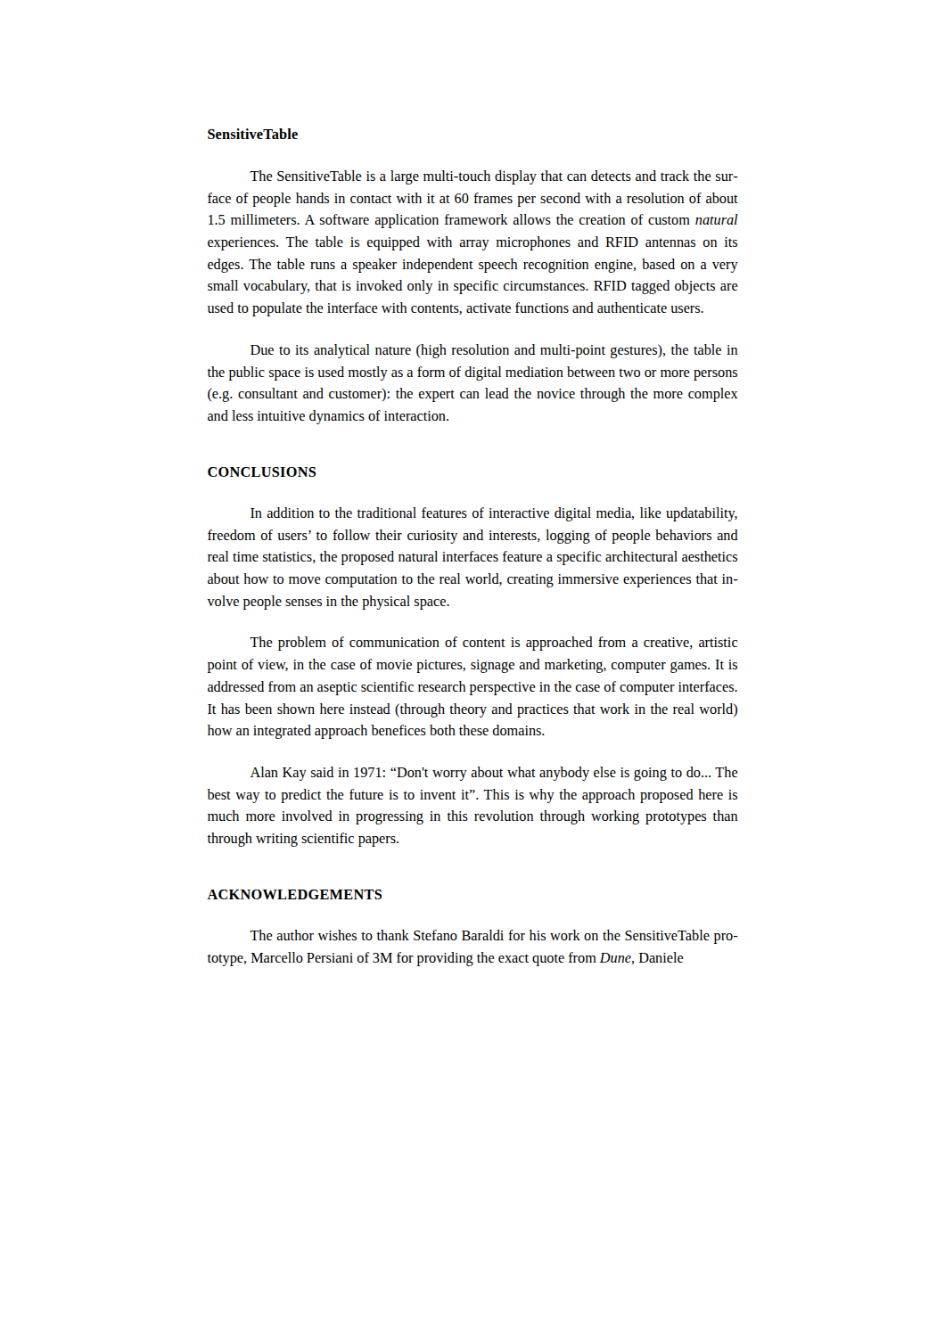SensitiveTable
The SensitiveTable is a large multi-touch display that can detects and track the surface of people hands in contact with it at 60 frames per second with a resolution of about 1.5 millimeters. A software application framework allows the creation of custom natural experiences. The table is equipped with array microphones and RFID antennas on its edges. The table runs a speaker independent speech recognition engine, based on a very small vocabulary, that is invoked only in specific circumstances. RFID tagged objects are used to populate the interface with contents, activate functions and authenticate users.
Due to its analytical nature (high resolution and multi-point gestures), the table in the public space is used mostly as a form of digital mediation between two or more persons (e.g. consultant and customer): the expert can lead the novice through the more complex and less intuitive dynamics of interaction.
CONCLUSIONS
In addition to the traditional features of interactive digital media, like updatability, freedom of users’ to follow their curiosity and interests, logging of people behaviors and real time statistics, the proposed natural interfaces feature a specific architectural aesthetics about how to move computation to the real world, creating immersive experiences that involve people senses in the physical space.
The problem of communication of content is approached from a creative, artistic point of view, in the case of movie pictures, signage and marketing, computer games. It is addressed from an aseptic scientific research perspective in the case of computer interfaces. It has been shown here instead (through theory and practices that work in the real world) how an integrated approach benefices both these domains.
Alan Kay said in 1971: “Don't worry about what anybody else is going to do... The best way to predict the future is to invent it”. This is why the approach proposed here is much more involved in progressing in this revolution through working prototypes than through writing scientific papers.
ACKNOWLEDGEMENTS
The author wishes to thank Stefano Baraldi for his work on the SensitiveTable prototype, Marcello Persiani of 3M for providing the exact quote from Dune, Daniele